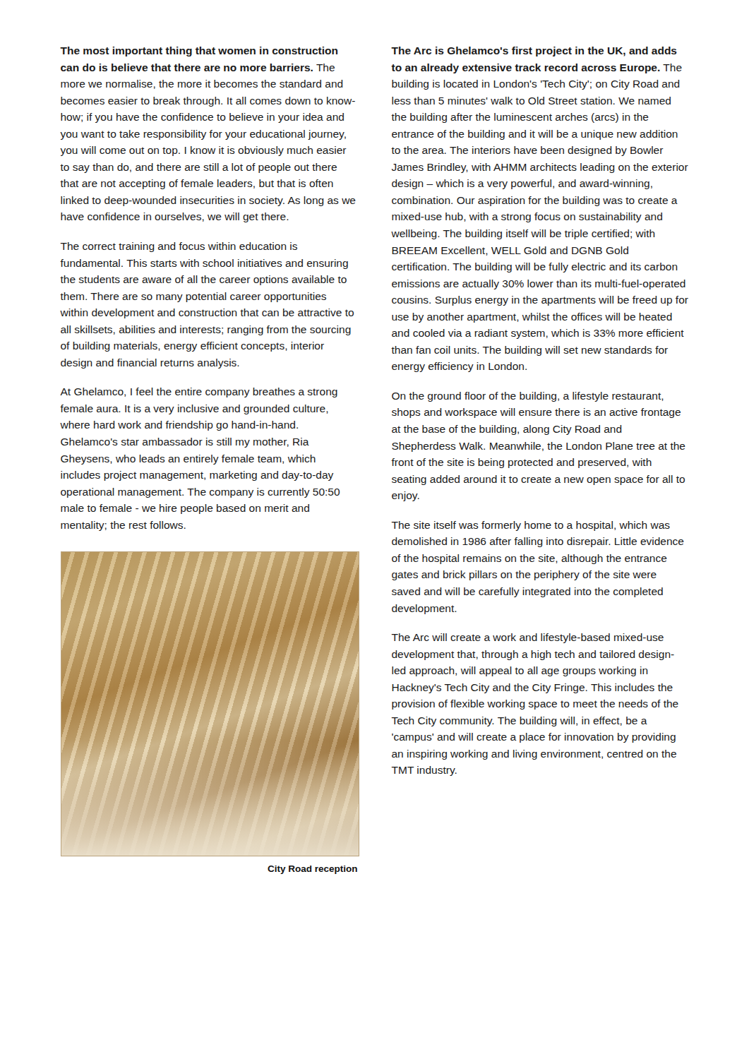The most important thing that women in construction can do is believe that there are no more barriers. The more we normalise, the more it becomes the standard and becomes easier to break through. It all comes down to know-how; if you have the confidence to believe in your idea and you want to take responsibility for your educational journey, you will come out on top. I know it is obviously much easier to say than do, and there are still a lot of people out there that are not accepting of female leaders, but that is often linked to deep-wounded insecurities in society. As long as we have confidence in ourselves, we will get there.
The correct training and focus within education is fundamental. This starts with school initiatives and ensuring the students are aware of all the career options available to them. There are so many potential career opportunities within development and construction that can be attractive to all skillsets, abilities and interests; ranging from the sourcing of building materials, energy efficient concepts, interior design and financial returns analysis.
At Ghelamco, I feel the entire company breathes a strong female aura. It is a very inclusive and grounded culture, where hard work and friendship go hand-in-hand. Ghelamco's star ambassador is still my mother, Ria Gheysens, who leads an entirely female team, which includes project management, marketing and day-to-day operational management. The company is currently 50:50 male to female - we hire people based on merit and mentality; the rest follows.
City Road reception
The Arc is Ghelamco's first project in the UK, and adds to an already extensive track record across Europe. The building is located in London's 'Tech City'; on City Road and less than 5 minutes' walk to Old Street station. We named the building after the luminescent arches (arcs) in the entrance of the building and it will be a unique new addition to the area. The interiors have been designed by Bowler James Brindley, with AHMM architects leading on the exterior design – which is a very powerful, and award-winning, combination. Our aspiration for the building was to create a mixed-use hub, with a strong focus on sustainability and wellbeing. The building itself will be triple certified; with BREEAM Excellent, WELL Gold and DGNB Gold certification. The building will be fully electric and its carbon emissions are actually 30% lower than its multi-fuel-operated cousins. Surplus energy in the apartments will be freed up for use by another apartment, whilst the offices will be heated and cooled via a radiant system, which is 33% more efficient than fan coil units. The building will set new standards for energy efficiency in London.
On the ground floor of the building, a lifestyle restaurant, shops and workspace will ensure there is an active frontage at the base of the building, along City Road and Shepherdess Walk. Meanwhile, the London Plane tree at the front of the site is being protected and preserved, with seating added around it to create a new open space for all to enjoy.
The site itself was formerly home to a hospital, which was demolished in 1986 after falling into disrepair. Little evidence of the hospital remains on the site, although the entrance gates and brick pillars on the periphery of the site were saved and will be carefully integrated into the completed development.
The Arc will create a work and lifestyle-based mixed-use development that, through a high tech and tailored design-led approach, will appeal to all age groups working in Hackney's Tech City and the City Fringe. This includes the provision of flexible working space to meet the needs of the Tech City community. The building will, in effect, be a 'campus' and will create a place for innovation by providing an inspiring working and living environment, centred on the TMT industry.